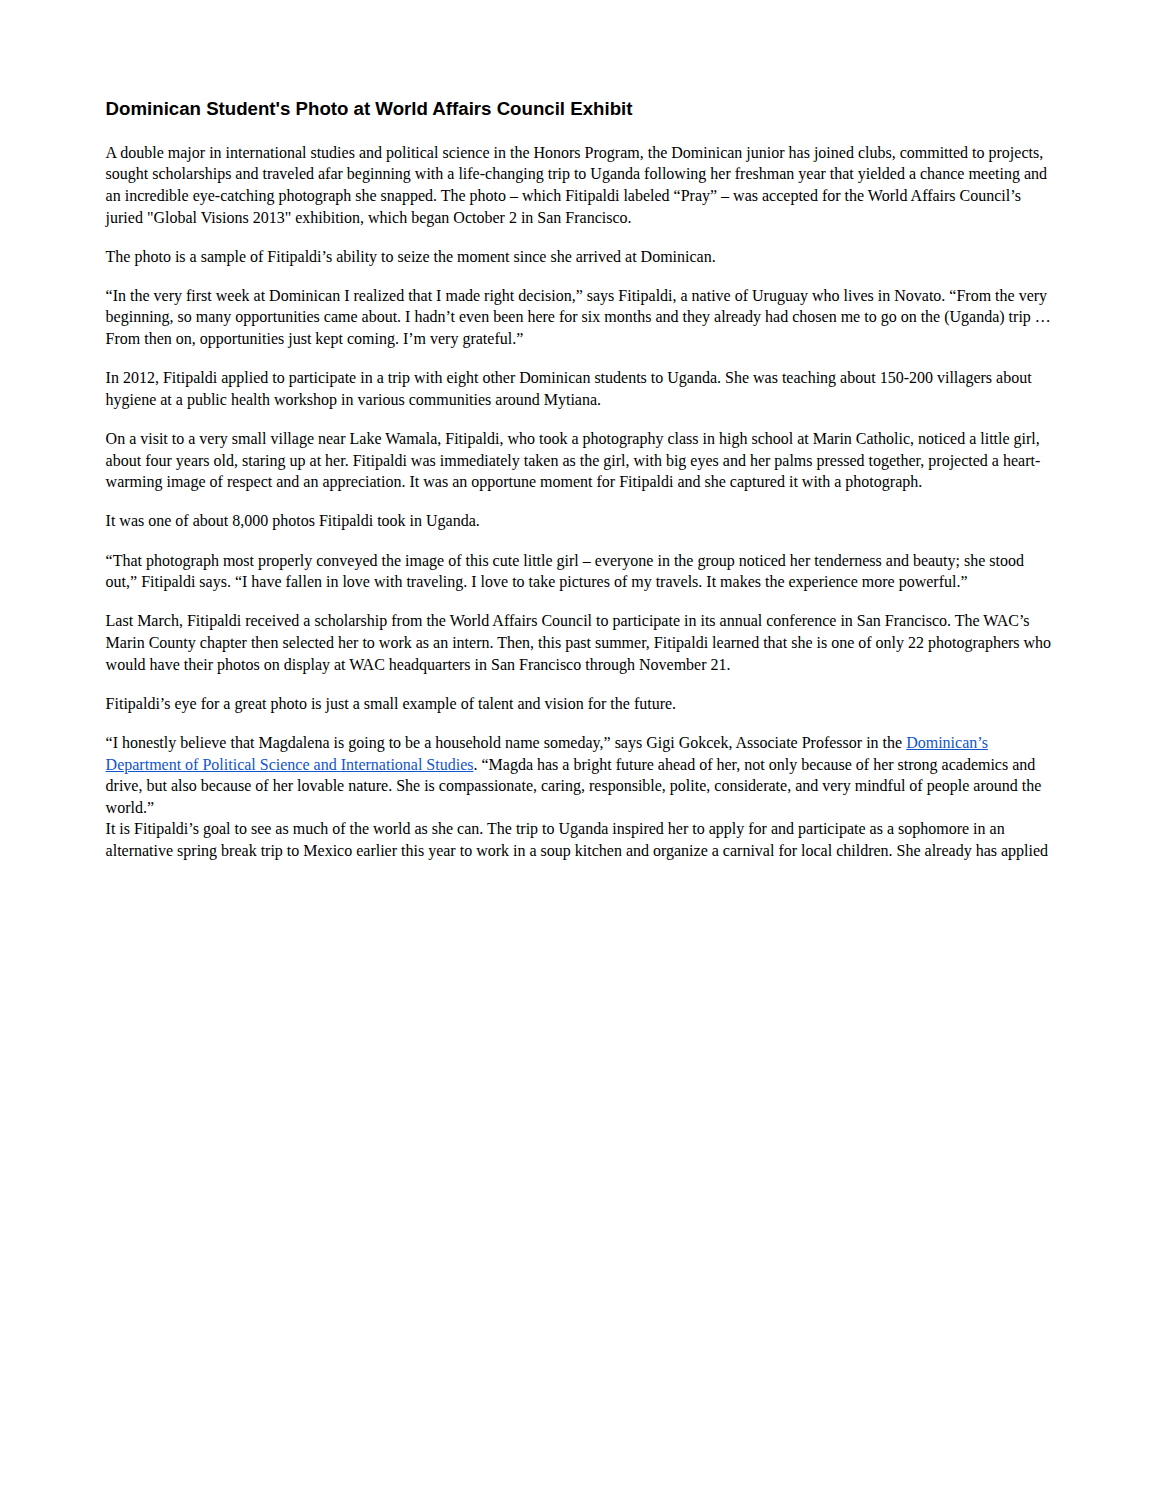Dominican Student's Photo at World Affairs Council Exhibit
A double major in international studies and political science in the Honors Program, the Dominican junior has joined clubs, committed to projects, sought scholarships and traveled afar beginning with a life-changing trip to Uganda following her freshman year that yielded a chance meeting and an incredible eye-catching photograph she snapped. The photo – which Fitipaldi labeled “Pray” – was accepted for the World Affairs Council’s juried "Global Visions 2013" exhibition, which began October 2 in San Francisco.
The photo is a sample of Fitipaldi’s ability to seize the moment since she arrived at Dominican.
“In the very first week at Dominican I realized that I made right decision,” says Fitipaldi, a native of Uruguay who lives in Novato. “From the very beginning, so many opportunities came about. I hadn’t even been here for six months and they already had chosen me to go on the (Uganda) trip … From then on, opportunities just kept coming. I’m very grateful.”
In 2012, Fitipaldi applied to participate in a trip with eight other Dominican students to Uganda. She was teaching about 150-200 villagers about hygiene at a public health workshop in various communities around Mytiana.
On a visit to a very small village near Lake Wamala, Fitipaldi, who took a photography class in high school at Marin Catholic, noticed a little girl, about four years old, staring up at her. Fitipaldi was immediately taken as the girl, with big eyes and her palms pressed together, projected a heart-warming image of respect and an appreciation. It was an opportune moment for Fitipaldi and she captured it with a photograph.
It was one of about 8,000 photos Fitipaldi took in Uganda.
“That photograph most properly conveyed the image of this cute little girl – everyone in the group noticed her tenderness and beauty; she stood out,” Fitipaldi says. “I have fallen in love with traveling. I love to take pictures of my travels. It makes the experience more powerful.”
Last March, Fitipaldi received a scholarship from the World Affairs Council to participate in its annual conference in San Francisco. The WAC’s Marin County chapter then selected her to work as an intern. Then, this past summer, Fitipaldi learned that she is one of only 22 photographers who would have their photos on display at WAC headquarters in San Francisco through November 21.
Fitipaldi’s eye for a great photo is just a small example of talent and vision for the future.
“I honestly believe that Magdalena is going to be a household name someday,” says Gigi Gokcek, Associate Professor in the Dominican’s Department of Political Science and International Studies. “Magda has a bright future ahead of her, not only because of her strong academics and drive, but also because of her lovable nature. She is compassionate, caring, responsible, polite, considerate, and very mindful of people around the world.”
It is Fitipaldi’s goal to see as much of the world as she can. The trip to Uganda inspired her to apply for and participate as a sophomore in an alternative spring break trip to Mexico earlier this year to work in a soup kitchen and organize a carnival for local children. She already has applied